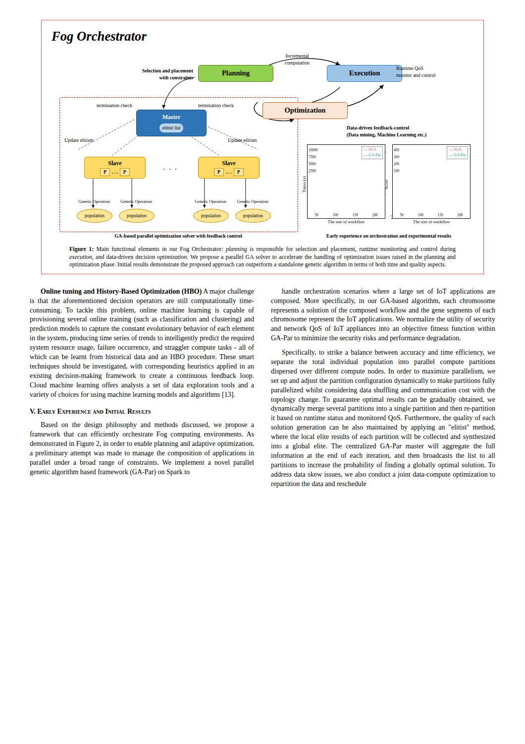Fog Orchestrator
Planning
Execution
Optimization
Selection and placement
with constraints
Incremental
computation
Runtime QoS
monitor and control
Data-driven feedback-control
(Data mining, Machine Learning etc.)
Master
elitist list
termination check
termination check
Update elitism
Update elitism
Slave
P . . . P
Slave
P . . . P
. . .
Genetic Operation
Genetic Operation
Genetic Operation
Genetic Operation
population
population
population
population
— SGA
— GA-Par
Times (s)
10000
7500
5000
2500
50100150200
The size of workflow
— SGA
— GA-Par
Score
400
300
200
100
50100150200
The size of workflow
GA-based parallel optimization solver with feedback control
Early experience on orchestration and experimental results
Figure 1: Main functional elements in our Fog Orchestrator: planning is responsible for selection and placement, runtime monitoring and control during execution, and data-driven decision optimization. We propose a parallel GA solver to accelerate the handling of optimization issues raised in the planning and optimization phase. Initial results demonstrate the proposed approach can outperform a standalone genetic algorithm in terms of both time and quality aspects.
Online tuning and History-Based Optimization (HBO) A major challenge is that the aforementioned decision operators are still computationally time-consuming. To tackle this problem, online machine learning is capable of provisioning several online training (such as classification and clustering) and prediction models to capture the constant evolutionary behavior of each element in the system, producing time series of trends to intelligently predict the required system resource usage, failure occurrence, and straggler compute tasks - all of which can be learnt from historical data and an HBO procedure. These smart techniques should be investigated, with corresponding heuristics applied in an existing decision-making framework to create a continuous feedback loop. Cloud machine learning offers analysts a set of data exploration tools and a variety of choices for using machine learning models and algorithms [13].
V. Early Experience and Initial Results
Based on the design philosophy and methods discussed, we propose a framework that can efficiently orchestrate Fog computing environments. As demonstrated in Figure 2, in order to enable planning and adaptive optimization, a preliminary attempt was made to manage the composition of applications in parallel under a broad range of constraints. We implement a novel parallel genetic algorithm based framework (GA-Par) on Spark to
handle orchestration scenarios where a large set of IoT applications are composed. More specifically, in our GA-based algorithm, each chromosome represents a solution of the composed workflow and the gene segments of each chromosome represent the IoT applications. We normalize the utility of security and network QoS of IoT appliances into an objective fitness function within GA-Par to minimize the security risks and performance degradation.
Specifically, to strike a balance between accuracy and time efficiency, we separate the total individual population into parallel compute partitions dispersed over different compute nodes. In order to maximize parallelism, we set up and adjust the partition configuration dynamically to make partitions fully parallelized whilst considering data shuffling and communication cost with the topology change. To guarantee optimal results can be gradually obtained, we dynamically merge several partitions into a single partition and then re-partition it based on runtime status and monitored QoS. Furthermore, the quality of each solution generation can be also maintained by applying an "elitist" method, where the local elite results of each partition will be collected and synthesized into a global elite. The centralized GA-Par master will aggregate the full information at the end of each iteration, and then broadcasts the list to all partitions to increase the probability of finding a globally optimal solution. To address data skew issues, we also conduct a joint data-compute optimization to repartition the data and reschedule